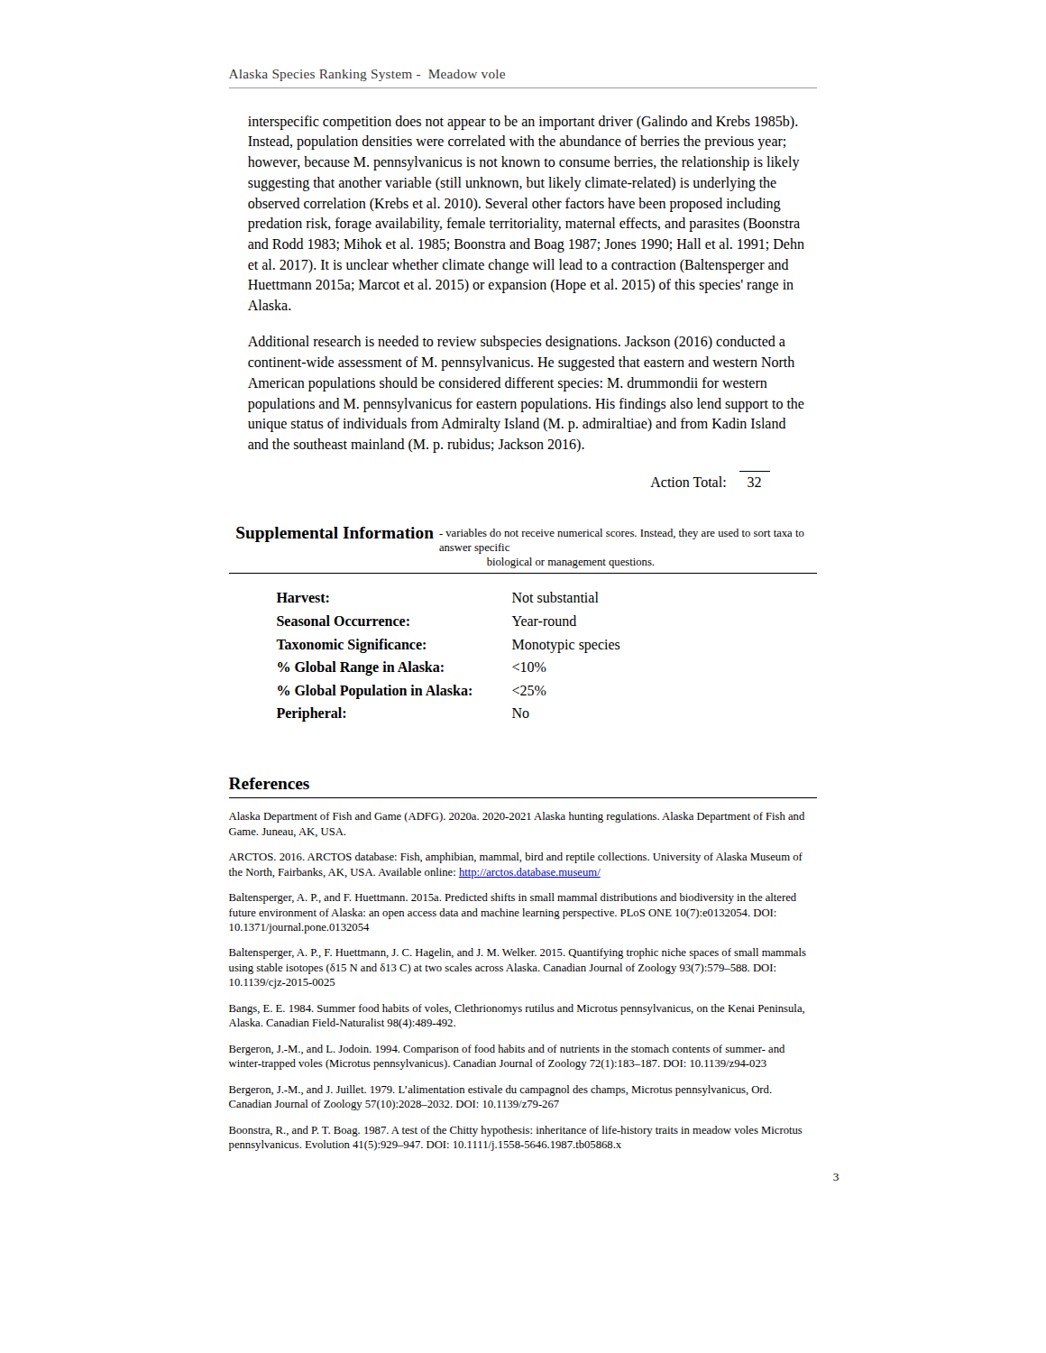Alaska Species Ranking System - Meadow vole
interspecific competition does not appear to be an important driver (Galindo and Krebs 1985b). Instead, population densities were correlated with the abundance of berries the previous year; however, because M. pennsylvanicus is not known to consume berries, the relationship is likely suggesting that another variable (still unknown, but likely climate-related) is underlying the observed correlation (Krebs et al. 2010). Several other factors have been proposed including predation risk, forage availability, female territoriality, maternal effects, and parasites (Boonstra and Rodd 1983; Mihok et al. 1985; Boonstra and Boag 1987; Jones 1990; Hall et al. 1991; Dehn et al. 2017). It is unclear whether climate change will lead to a contraction (Baltensperger and Huettmann 2015a; Marcot et al. 2015) or expansion (Hope et al. 2015) of this species' range in Alaska.
Additional research is needed to review subspecies designations. Jackson (2016) conducted a continent-wide assessment of M. pennsylvanicus. He suggested that eastern and western North American populations should be considered different species: M. drummondii for western populations and M. pennsylvanicus for eastern populations. His findings also lend support to the unique status of individuals from Admiralty Island (M. p. admiraltiae) and from Kadin Island and the southeast mainland (M. p. rubidus; Jackson 2016).
Action Total: 32
Supplemental Information
- variables do not receive numerical scores. Instead, they are used to sort taxa to answer specific biological or management questions.
| Harvest: | Not substantial |
| Seasonal Occurrence: | Year-round |
| Taxonomic Significance: | Monotypic species |
| % Global Range in Alaska: | <10% |
| % Global Population in Alaska: | <25% |
| Peripheral: | No |
References
Alaska Department of Fish and Game (ADFG). 2020a. 2020-2021 Alaska hunting regulations. Alaska Department of Fish and Game. Juneau, AK, USA.
ARCTOS. 2016. ARCTOS database: Fish, amphibian, mammal, bird and reptile collections. University of Alaska Museum of the North, Fairbanks, AK, USA. Available online: http://arctos.database.museum/
Baltensperger, A. P., and F. Huettmann. 2015a. Predicted shifts in small mammal distributions and biodiversity in the altered future environment of Alaska: an open access data and machine learning perspective. PLoS ONE 10(7):e0132054. DOI: 10.1371/journal.pone.0132054
Baltensperger, A. P., F. Huettmann, J. C. Hagelin, and J. M. Welker. 2015. Quantifying trophic niche spaces of small mammals using stable isotopes (δ15 N and δ13 C) at two scales across Alaska. Canadian Journal of Zoology 93(7):579–588. DOI: 10.1139/cjz-2015-0025
Bangs, E. E. 1984. Summer food habits of voles, Clethrionomys rutilus and Microtus pennsylvanicus, on the Kenai Peninsula, Alaska. Canadian Field-Naturalist 98(4):489-492.
Bergeron, J.-M., and L. Jodoin. 1994. Comparison of food habits and of nutrients in the stomach contents of summer- and winter-trapped voles (Microtus pennsylvanicus). Canadian Journal of Zoology 72(1):183–187. DOI: 10.1139/z94-023
Bergeron, J.-M., and J. Juillet. 1979. L’alimentation estivale du campagnol des champs, Microtus pennsylvanicus, Ord. Canadian Journal of Zoology 57(10):2028–2032. DOI: 10.1139/z79-267
Boonstra, R., and P. T. Boag. 1987. A test of the Chitty hypothesis: inheritance of life-history traits in meadow voles Microtus pennsylvanicus. Evolution 41(5):929–947. DOI: 10.1111/j.1558-5646.1987.tb05868.x
3